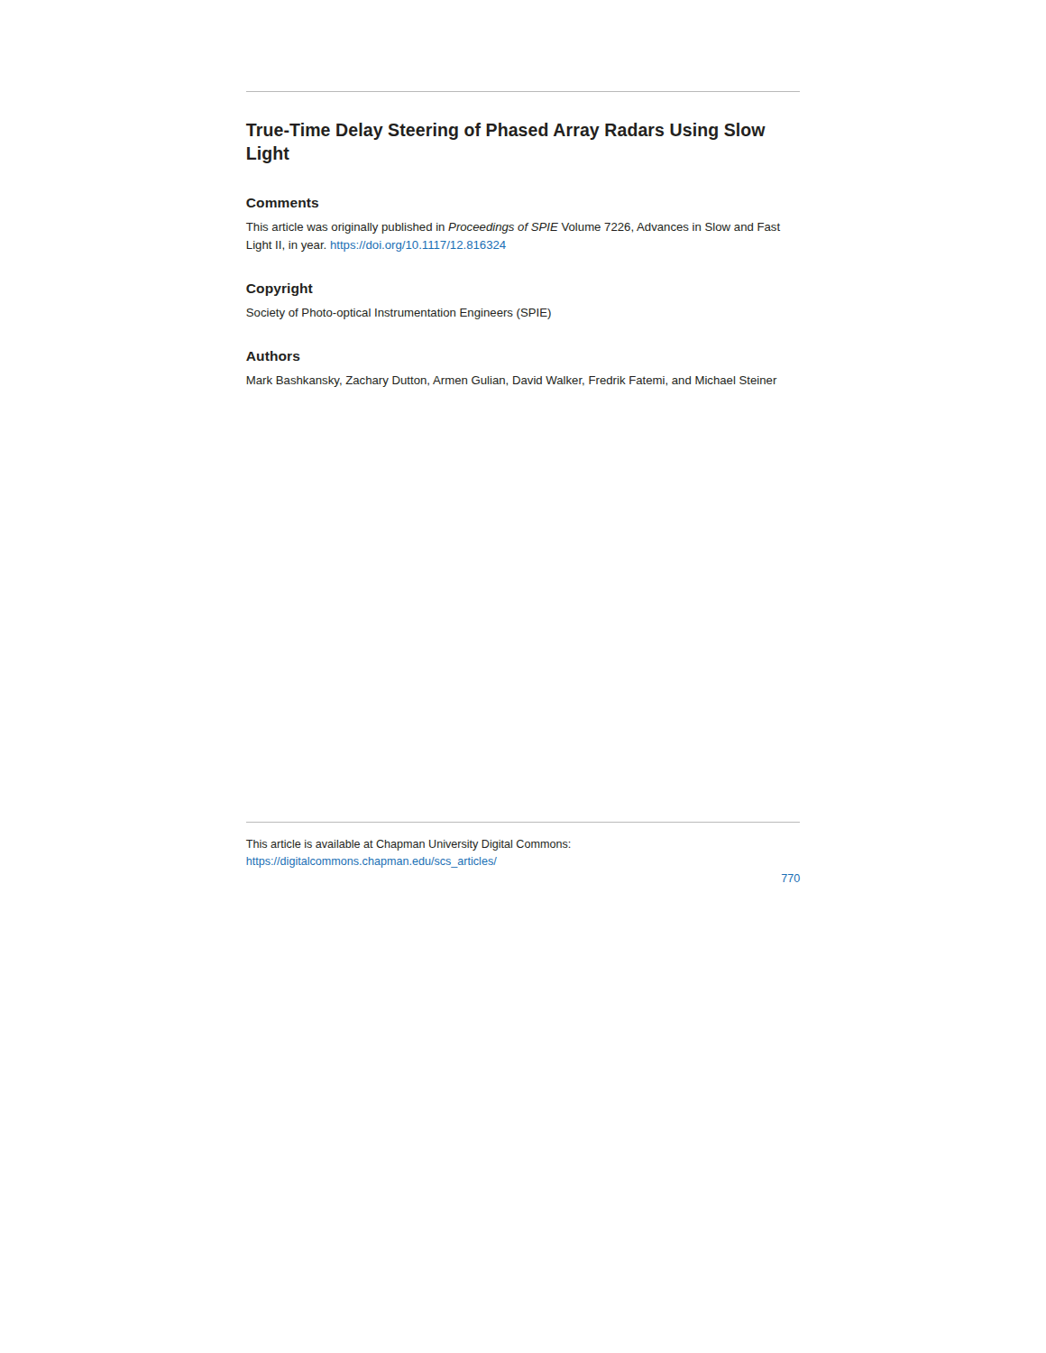True-Time Delay Steering of Phased Array Radars Using Slow Light
Comments
This article was originally published in Proceedings of SPIE Volume 7226, Advances in Slow and Fast Light II, in year. https://doi.org/10.1117/12.816324
Copyright
Society of Photo-optical Instrumentation Engineers (SPIE)
Authors
Mark Bashkansky, Zachary Dutton, Armen Gulian, David Walker, Fredrik Fatemi, and Michael Steiner
This article is available at Chapman University Digital Commons: https://digitalcommons.chapman.edu/scs_articles/770